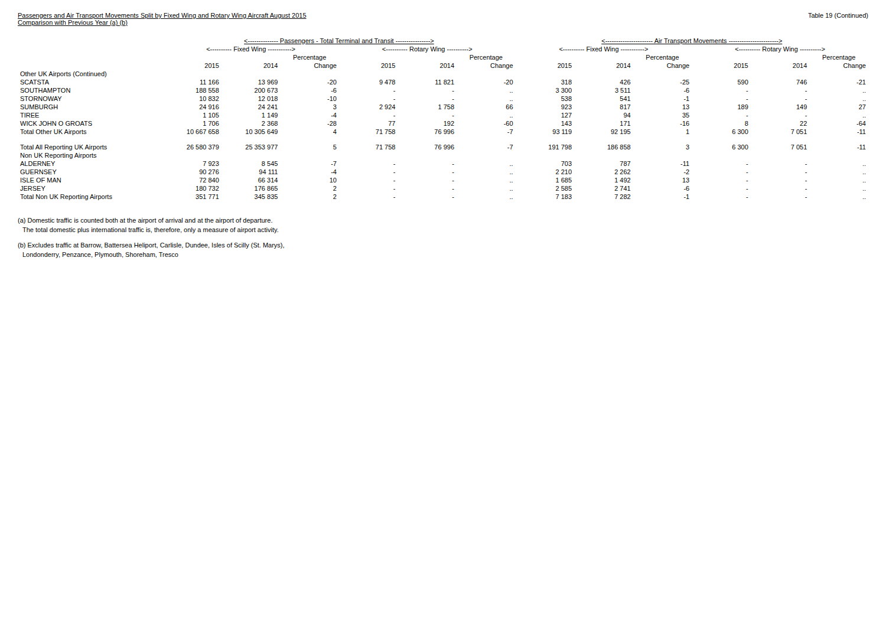Passengers and Air Transport Movements Split by Fixed Wing and Rotary Wing Aircraft August 2015
Comparison with Previous Year (a) (b)
Table 19 (Continued)
| | <-------------- Passengers - Total Terminal and Transit ----------------> | <---------------------- Air Transport Movements -----------------------> |
| --- | --- | --- |
| | <---------- Fixed Wing -----------> | <---------- Rotary Wing ----------> | <---------- Fixed Wing -----------> | <---------- Rotary Wing ----------> |
| | | | Percentage | | | Percentage | | | Percentage | | | Percentage |
| | 2015 | 2014 | Change | 2015 | 2014 | Change | 2015 | 2014 | Change | 2015 | 2014 | Change |
| Other UK Airports (Continued) |
| SCATSTA | 11 166 | 13 969 | -20 | 9 478 | 11 821 | -20 | 318 | 426 | -25 | 590 | 746 | -21 |
| SOUTHAMPTON | 188 558 | 200 673 | -6 | - | - | .. | 3 300 | 3 511 | -6 | - | - | .. |
| STORNOWAY | 10 832 | 12 018 | -10 | - | - | .. | 538 | 541 | -1 | - | - | .. |
| SUMBURGH | 24 916 | 24 241 | 3 | 2 924 | 1 758 | 66 | 923 | 817 | 13 | 189 | 149 | 27 |
| TIREE | 1 105 | 1 149 | -4 | - | - | .. | 127 | 94 | 35 | - | - | .. |
| WICK JOHN O GROATS | 1 706 | 2 368 | -28 | 77 | 192 | -60 | 143 | 171 | -16 | 8 | 22 | -64 |
| Total Other UK Airports | 10 667 658 | 10 305 649 | 4 | 71 758 | 76 996 | -7 | 93 119 | 92 195 | 1 | 6 300 | 7 051 | -11 |
| Total All Reporting UK Airports | 26 580 379 | 25 353 977 | 5 | 71 758 | 76 996 | -7 | 191 798 | 186 858 | 3 | 6 300 | 7 051 | -11 |
| Non UK Reporting Airports |
| ALDERNEY | 7 923 | 8 545 | -7 | - | - | .. | 703 | 787 | -11 | - | - | .. |
| GUERNSEY | 90 276 | 94 111 | -4 | - | - | .. | 2 210 | 2 262 | -2 | - | - | .. |
| ISLE OF MAN | 72 840 | 66 314 | 10 | - | - | .. | 1 685 | 1 492 | 13 | - | - | .. |
| JERSEY | 180 732 | 176 865 | 2 | - | - | .. | 2 585 | 2 741 | -6 | - | - | .. |
| Total Non UK Reporting Airports | 351 771 | 345 835 | 2 | - | - | .. | 7 183 | 7 282 | -1 | - | - | .. |
(a) Domestic traffic is counted both at the airport of arrival and at the airport of departure.
The total domestic plus international traffic is, therefore, only a measure of airport activity.
(b) Excludes traffic at Barrow, Battersea Heliport, Carlisle, Dundee, Isles of Scilly (St. Marys),
Londonderry, Penzance, Plymouth, Shoreham, Tresco